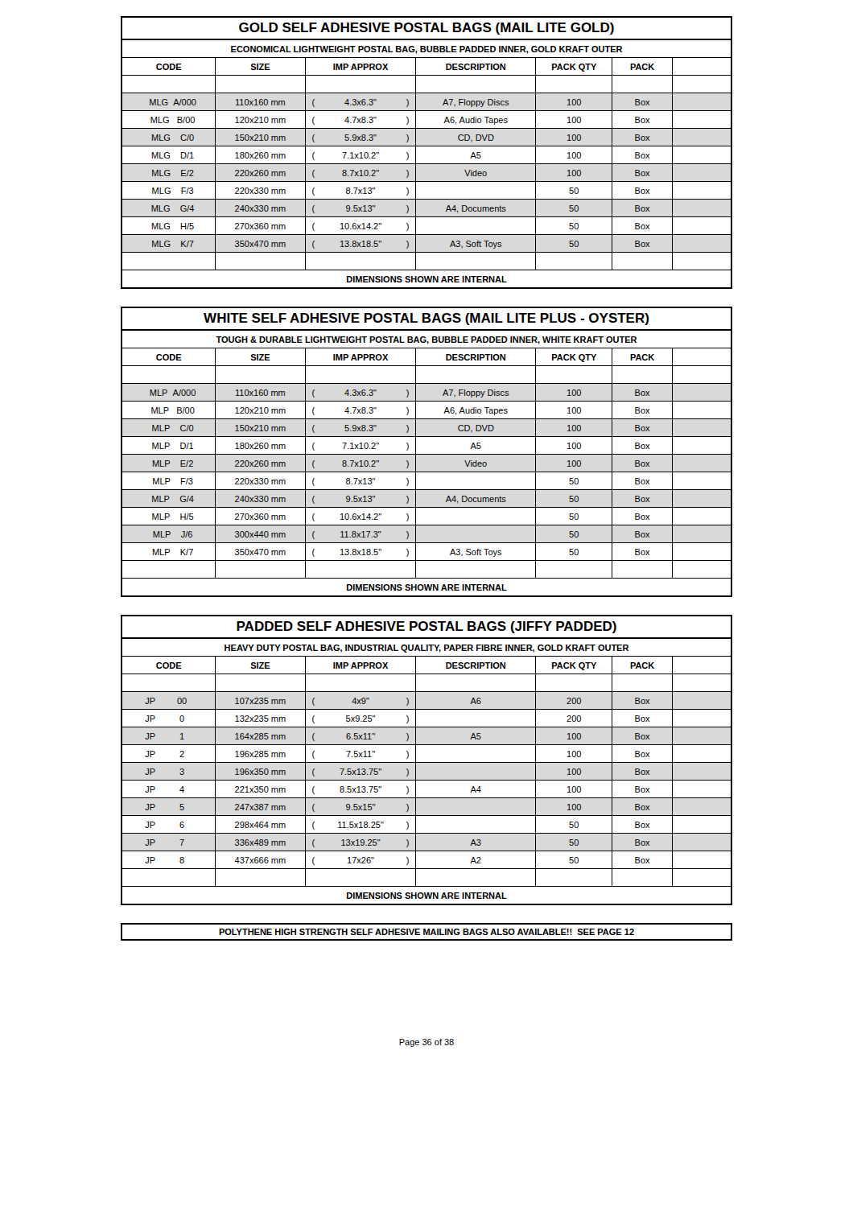| GOLD SELF ADHESIVE POSTAL BAGS (MAIL LITE GOLD) |
| ECONOMICAL LIGHTWEIGHT POSTAL BAG, BUBBLE PADDED INNER, GOLD KRAFT OUTER |
| CODE | SIZE | IMP APPROX | DESCRIPTION | PACK QTY | PACK | |
| MLG A/000 | 110x160 mm | ( 4.3x6.3" ) | A7, Floppy Discs | 100 | Box | |
| MLG B/00 | 120x210 mm | ( 4.7x8.3" ) | A6, Audio Tapes | 100 | Box | |
| MLG C/0 | 150x210 mm | ( 5.9x8.3" ) | CD, DVD | 100 | Box | |
| MLG D/1 | 180x260 mm | ( 7.1x10.2" ) | A5 | 100 | Box | |
| MLG E/2 | 220x260 mm | ( 8.7x10.2" ) | Video | 100 | Box | |
| MLG F/3 | 220x330 mm | ( 8.7x13" ) | | 50 | Box | |
| MLG G/4 | 240x330 mm | ( 9.5x13" ) | A4, Documents | 50 | Box | |
| MLG H/5 | 270x360 mm | ( 10.6x14.2" ) | | 50 | Box | |
| MLG K/7 | 350x470 mm | ( 13.8x18.5" ) | A3, Soft Toys | 50 | Box | |
| DIMENSIONS SHOWN ARE INTERNAL |
| WHITE SELF ADHESIVE POSTAL BAGS (MAIL LITE PLUS - OYSTER) |
| TOUGH & DURABLE LIGHTWEIGHT POSTAL BAG, BUBBLE PADDED INNER, WHITE KRAFT OUTER |
| CODE | SIZE | IMP APPROX | DESCRIPTION | PACK QTY | PACK | |
| MLP A/000 | 110x160 mm | ( 4.3x6.3" ) | A7, Floppy Discs | 100 | Box | |
| MLP B/00 | 120x210 mm | ( 4.7x8.3" ) | A6, Audio Tapes | 100 | Box | |
| MLP C/0 | 150x210 mm | ( 5.9x8.3" ) | CD, DVD | 100 | Box | |
| MLP D/1 | 180x260 mm | ( 7.1x10.2" ) | A5 | 100 | Box | |
| MLP E/2 | 220x260 mm | ( 8.7x10.2" ) | Video | 100 | Box | |
| MLP F/3 | 220x330 mm | ( 8.7x13" ) | | 50 | Box | |
| MLP G/4 | 240x330 mm | ( 9.5x13" ) | A4, Documents | 50 | Box | |
| MLP H/5 | 270x360 mm | ( 10.6x14.2" ) | | 50 | Box | |
| MLP J/6 | 300x440 mm | ( 11.8x17.3" ) | | 50 | Box | |
| MLP K/7 | 350x470 mm | ( 13.8x18.5" ) | A3, Soft Toys | 50 | Box | |
| DIMENSIONS SHOWN ARE INTERNAL |
| PADDED SELF ADHESIVE POSTAL BAGS (JIFFY PADDED) |
| HEAVY DUTY POSTAL BAG, INDUSTRIAL QUALITY, PAPER FIBRE INNER, GOLD KRAFT OUTER |
| CODE | SIZE | IMP APPROX | DESCRIPTION | PACK QTY | PACK | |
| JP 00 | 107x235 mm | ( 4x9" ) | A6 | 200 | Box | |
| JP 0 | 132x235 mm | ( 5x9.25" ) | | 200 | Box | |
| JP 1 | 164x285 mm | ( 6.5x11" ) | A5 | 100 | Box | |
| JP 2 | 196x285 mm | ( 7.5x11" ) | | 100 | Box | |
| JP 3 | 196x350 mm | ( 7.5x13.75" ) | | 100 | Box | |
| JP 4 | 221x350 mm | ( 8.5x13.75" ) | A4 | 100 | Box | |
| JP 5 | 247x387 mm | ( 9.5x15" ) | | 100 | Box | |
| JP 6 | 298x464 mm | ( 11.5x18.25" ) | | 50 | Box | |
| JP 7 | 336x489 mm | ( 13x19.25" ) | A3 | 50 | Box | |
| JP 8 | 437x666 mm | ( 17x26" ) | A2 | 50 | Box | |
| DIMENSIONS SHOWN ARE INTERNAL |
POLYTHENE HIGH STRENGTH SELF ADHESIVE MAILING BAGS ALSO AVAILABLE!! SEE PAGE 12
Page 36 of 38